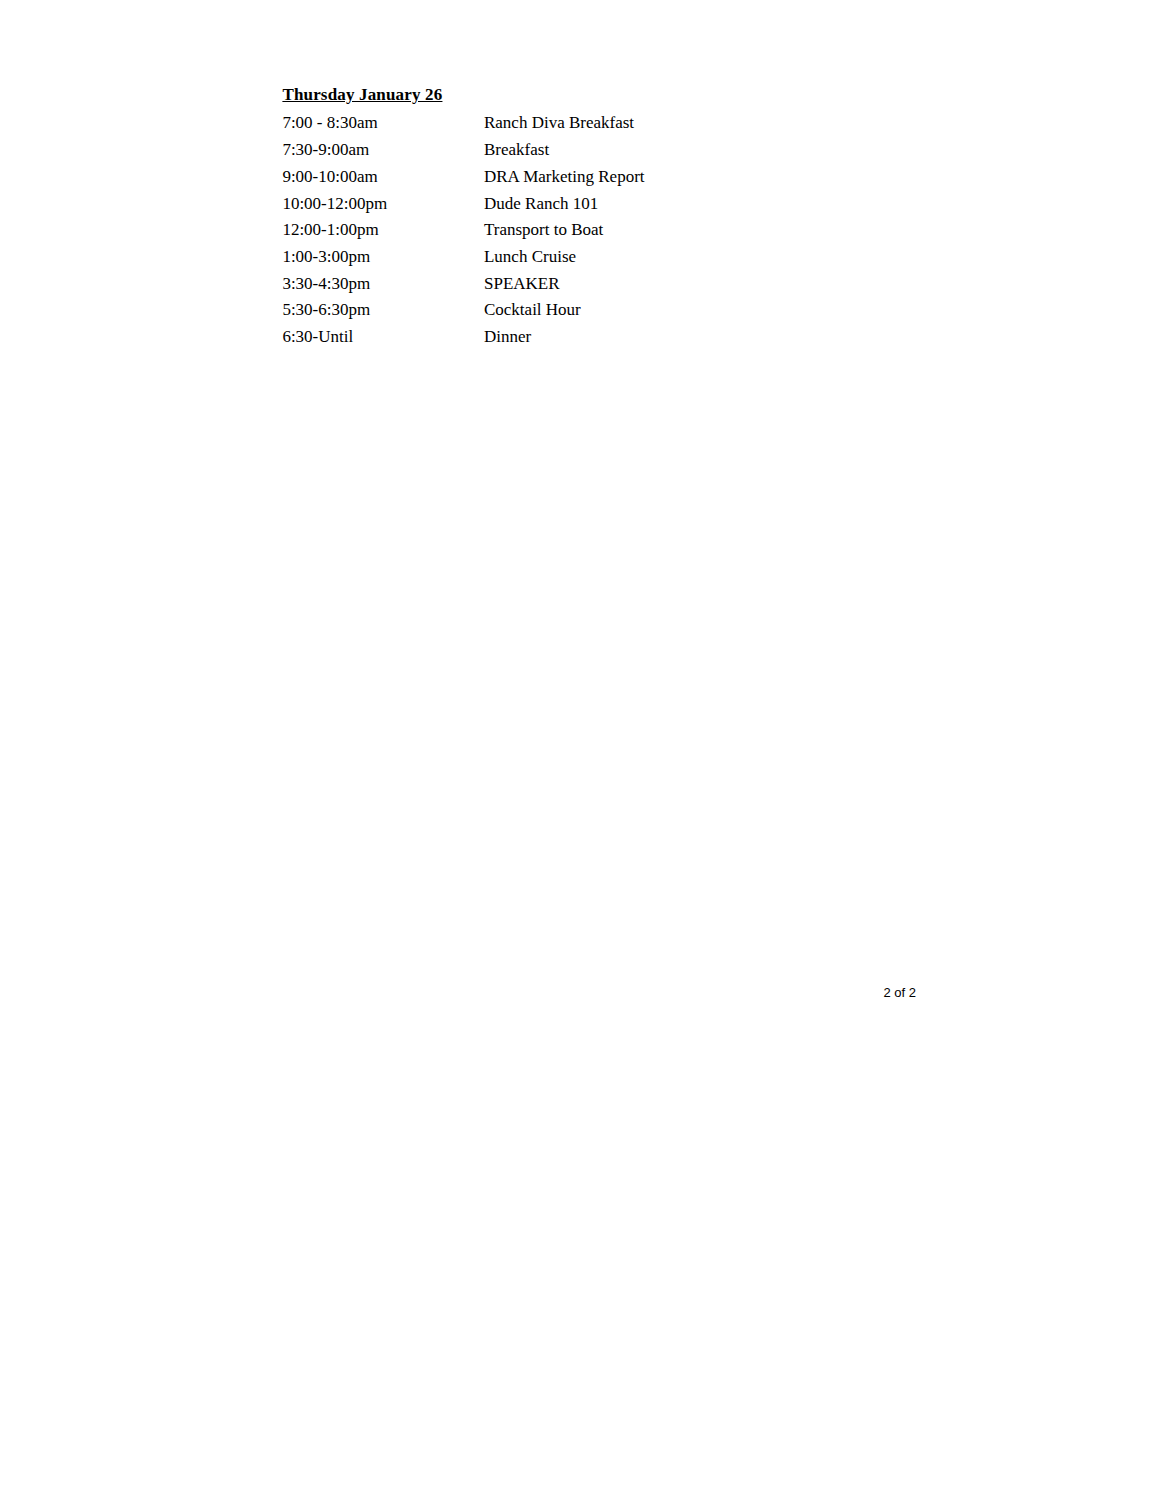Thursday January 26
| 7:00 - 8:30am | Ranch Diva Breakfast |
| 7:30-9:00am | Breakfast |
| 9:00-10:00am | DRA Marketing Report |
| 10:00-12:00pm | Dude Ranch 101 |
| 12:00-1:00pm | Transport to Boat |
| 1:00-3:00pm | Lunch Cruise |
| 3:30-4:30pm | SPEAKER |
| 5:30-6:30pm | Cocktail Hour |
| 6:30-Until | Dinner |
2 of 2